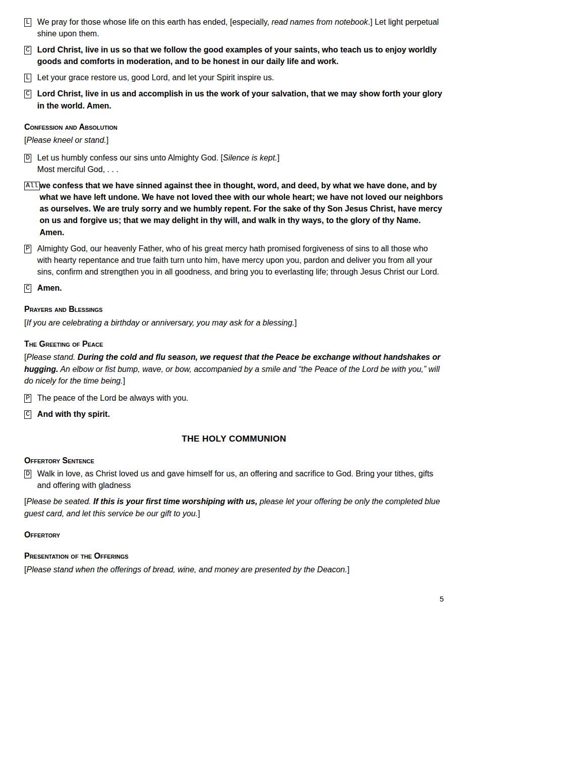L
We pray for those whose life on this earth has ended, [especially, read names from notebook.] Let light perpetual shine upon them.
C
Lord Christ, live in us so that we follow the good examples of your saints, who teach us to enjoy worldly goods and comforts in moderation, and to be honest in our daily life and work.
L
Let your grace restore us, good Lord, and let your Spirit inspire us.
C
Lord Christ, live in us and accomplish in us the work of your salvation, that we may show forth your glory in the world. Amen.
Confession and Absolution
[Please kneel or stand.]
D
Let us humbly confess our sins unto Almighty God. [Silence is kept.]
Most merciful God, . . .
All
we confess that we have sinned against thee in thought, word, and deed, by what we have done, and by what we have left undone. We have not loved thee with our whole heart; we have not loved our neighbors as ourselves. We are truly sorry and we humbly repent. For the sake of thy Son Jesus Christ, have mercy on us and forgive us; that we may delight in thy will, and walk in thy ways, to the glory of thy Name. Amen.
P
Almighty God, our heavenly Father, who of his great mercy hath promised forgiveness of sins to all those who with hearty repentance and true faith turn unto him, have mercy upon you, pardon and deliver you from all your sins, confirm and strengthen you in all goodness, and bring you to everlasting life; through Jesus Christ our Lord.
C
Amen.
Prayers and Blessings
[If you are celebrating a birthday or anniversary, you may ask for a blessing.]
The Greeting of Peace
[Please stand. During the cold and flu season, we request that the Peace be exchange without handshakes or hugging. An elbow or fist bump, wave, or bow, accompanied by a smile and “the Peace of the Lord be with you,” will do nicely for the time being.]
P
The peace of the Lord be always with you.
C
And with thy spirit.
THE HOLY COMMUNION
Offertory Sentence
D
Walk in love, as Christ loved us and gave himself for us, an offering and sacrifice to God. Bring your tithes, gifts and offering with gladness
[Please be seated. If this is your first time worshiping with us, please let your offering be only the completed blue guest card, and let this service be our gift to you.]
Offertory
Presentation of the Offerings
[Please stand when the offerings of bread, wine, and money are presented by the Deacon.]
5